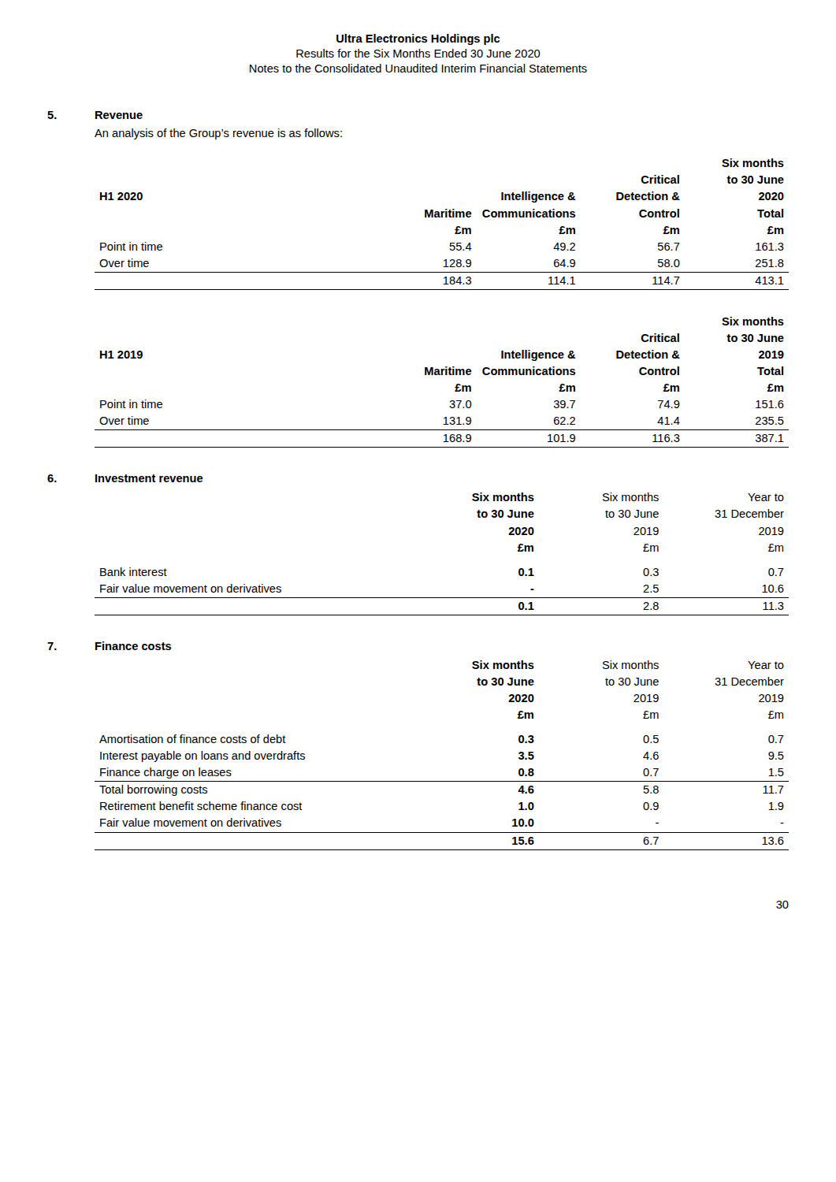Ultra Electronics Holdings plc
Results for the Six Months Ended 30 June 2020
Notes to the Consolidated Unaudited Interim Financial Statements
5.
Revenue
An analysis of the Group’s revenue is as follows:
| | | | | Six months |
| --- | --- | --- | --- | --- |
| | | | Critical | to 30 June |
| H1 2020 | | Intelligence & | Detection & | 2020 |
| | Maritime | Communications | Control | Total |
| | £m | £m | £m | £m |
| Point in time | 55.4 | 49.2 | 56.7 | 161.3 |
| Over time | 128.9 | 64.9 | 58.0 | 251.8 |
| | 184.3 | 114.1 | 114.7 | 413.1 |
| | | | | Six months |
| --- | --- | --- | --- | --- |
| | | | Critical | to 30 June |
| H1 2019 | | Intelligence & | Detection & | 2019 |
| | Maritime | Communications | Control | Total |
| | £m | £m | £m | £m |
| Point in time | 37.0 | 39.7 | 74.9 | 151.6 |
| Over time | 131.9 | 62.2 | 41.4 | 235.5 |
| | 168.9 | 101.9 | 116.3 | 387.1 |
6.
Investment revenue
| | Six months | Six months | Year to |
| --- | --- | --- | --- |
| | to 30 June | to 30 June | 31 December |
| | 2020 | 2019 | 2019 |
| | £m | £m | £m |
| Bank interest | 0.1 | 0.3 | 0.7 |
| Fair value movement on derivatives | - | 2.5 | 10.6 |
| | 0.1 | 2.8 | 11.3 |
7.
Finance costs
| | Six months | Six months | Year to |
| --- | --- | --- | --- |
| | to 30 June | to 30 June | 31 December |
| | 2020 | 2019 | 2019 |
| | £m | £m | £m |
| Amortisation of finance costs of debt | 0.3 | 0.5 | 0.7 |
| Interest payable on loans and overdrafts | 3.5 | 4.6 | 9.5 |
| Finance charge on leases | 0.8 | 0.7 | 1.5 |
| Total borrowing costs | 4.6 | 5.8 | 11.7 |
| Retirement benefit scheme finance cost | 1.0 | 0.9 | 1.9 |
| Fair value movement on derivatives | 10.0 | - | - |
| | 15.6 | 6.7 | 13.6 |
30